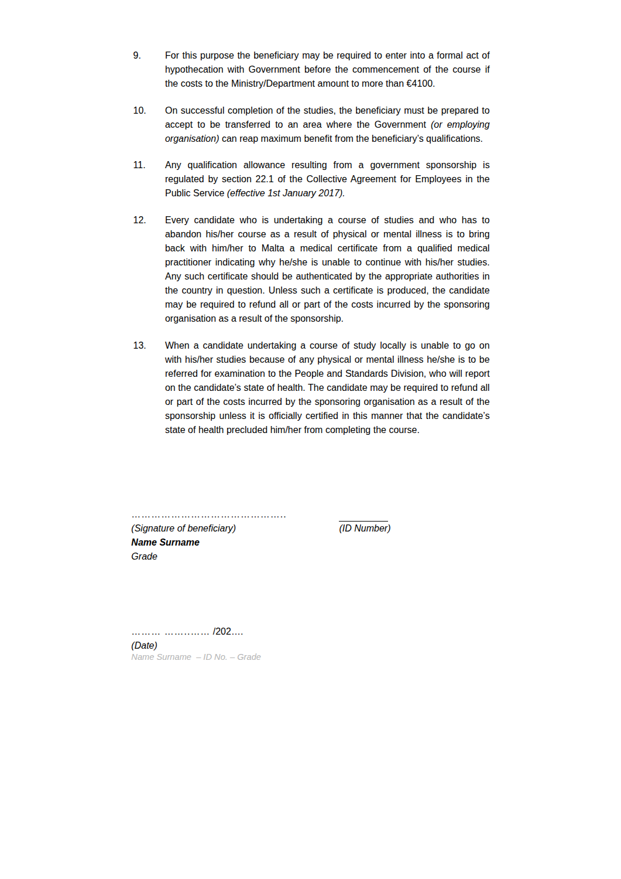9. For this purpose the beneficiary may be required to enter into a formal act of hypothecation with Government before the commencement of the course if the costs to the Ministry/Department amount to more than €4100.
10. On successful completion of the studies, the beneficiary must be prepared to accept to be transferred to an area where the Government (or employing organisation) can reap maximum benefit from the beneficiary’s qualifications.
11. Any qualification allowance resulting from a government sponsorship is regulated by section 22.1 of the Collective Agreement for Employees in the Public Service (effective 1st January 2017).
12. Every candidate who is undertaking a course of studies and who has to abandon his/her course as a result of physical or mental illness is to bring back with him/her to Malta a medical certificate from a qualified medical practitioner indicating why he/she is unable to continue with his/her studies. Any such certificate should be authenticated by the appropriate authorities in the country in question. Unless such a certificate is produced, the candidate may be required to refund all or part of the costs incurred by the sponsoring organisation as a result of the sponsorship.
13. When a candidate undertaking a course of study locally is unable to go on with his/her studies because of any physical or mental illness he/she is to be referred for examination to the People and Standards Division, who will report on the candidate’s state of health. The candidate may be required to refund all or part of the costs incurred by the sponsoring organisation as a result of the sponsorship unless it is officially certified in this manner that the candidate’s state of health precluded him/her from completing the course.
………………………………………..
(Signature of beneficiary)
(ID Number)
Name Surname
Grade
……… ……..…… /202….
(Date)
Name Surname – ID No. – Grade